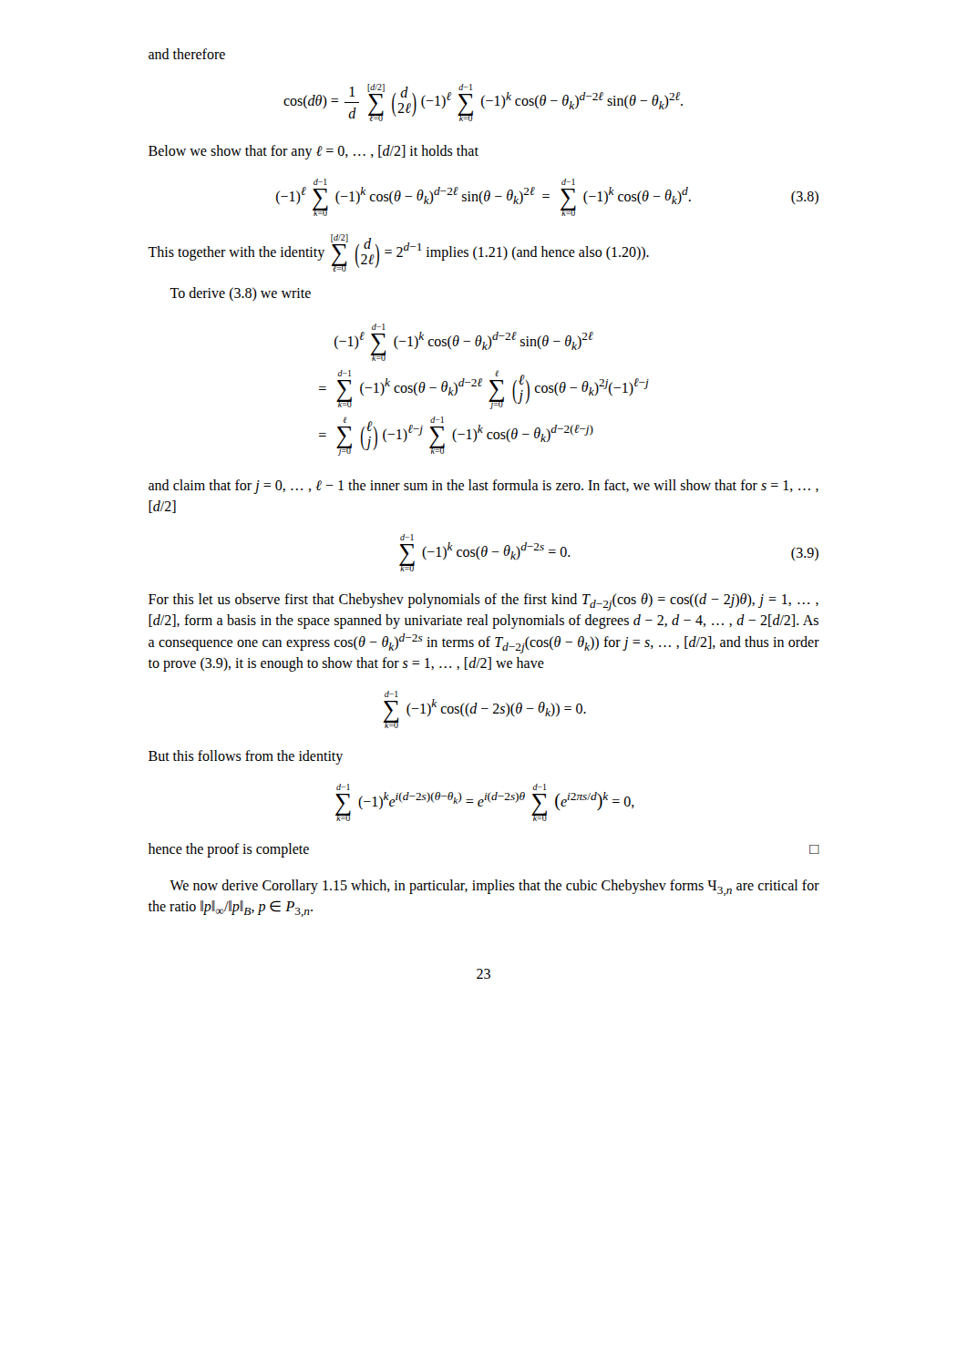and therefore
cos(dθ) = 1 d [d/2]∑ℓ=0 d 2ℓ (−1)ℓ d−1∑k=0 (−1)k cos(θ − θk)d−2ℓ sin(θ − θk)2ℓ.
Below we show that for any ℓ = 0, … , [d/2] it holds that
(−1)ℓ d−1∑k=0 (−1)k cos(θ − θk)d−2ℓ sin(θ − θk)2ℓ = d−1∑k=0 (−1)k cos(θ − θk)d.
(3.8)
This together with the identity [d/2]∑ℓ=0 d 2ℓ = 2d−1 implies (1.21) (and hence also (1.20)).
To derive (3.8) we write
(−1)ℓ d−1∑k=0 (−1)k cos(θ − θk)d−2ℓ sin(θ − θk)2ℓ
=
d−1∑k=0 (−1)k cos(θ − θk)d−2ℓ ℓ∑j=0 ℓj cos(θ − θk)2j(−1)ℓ−j
=
ℓ∑j=0 ℓj (−1)ℓ−j d−1∑k=0 (−1)k cos(θ − θk)d−2(ℓ−j)
and claim that for j = 0, … , ℓ − 1 the inner sum in the last formula is zero. In fact, we will show that for s = 1, … , [d/2]
d−1∑k=0 (−1)k cos(θ − θk)d−2s = 0.
(3.9)
For this let us observe first that Chebyshev polynomials of the first kind Td−2j(cos θ) = cos((d − 2j)θ), j = 1, … , [d/2], form a basis in the space spanned by univariate real polynomials of degrees d − 2, d − 4, … , d − 2[d/2]. As a consequence one can express cos(θ − θk)d−2s in terms of Td−2j(cos(θ − θk)) for j = s, … , [d/2], and thus in order to prove (3.9), it is enough to show that for s = 1, … , [d/2] we have
d−1∑k=0 (−1)k cos((d − 2s)(θ − θk)) = 0.
But this follows from the identity
d−1∑k=0 (−1)kei(d−2s)(θ−θk) = ei(d−2s)θ d−1∑k=0 (ei2πs/d)k = 0,
hence the proof is complete □
We now derive Corollary 1.15 which, in particular, implies that the cubic Chebyshev forms Ч3,n are critical for the ratio ‖p‖∞/‖p‖B, p ∈ P3,n.
23